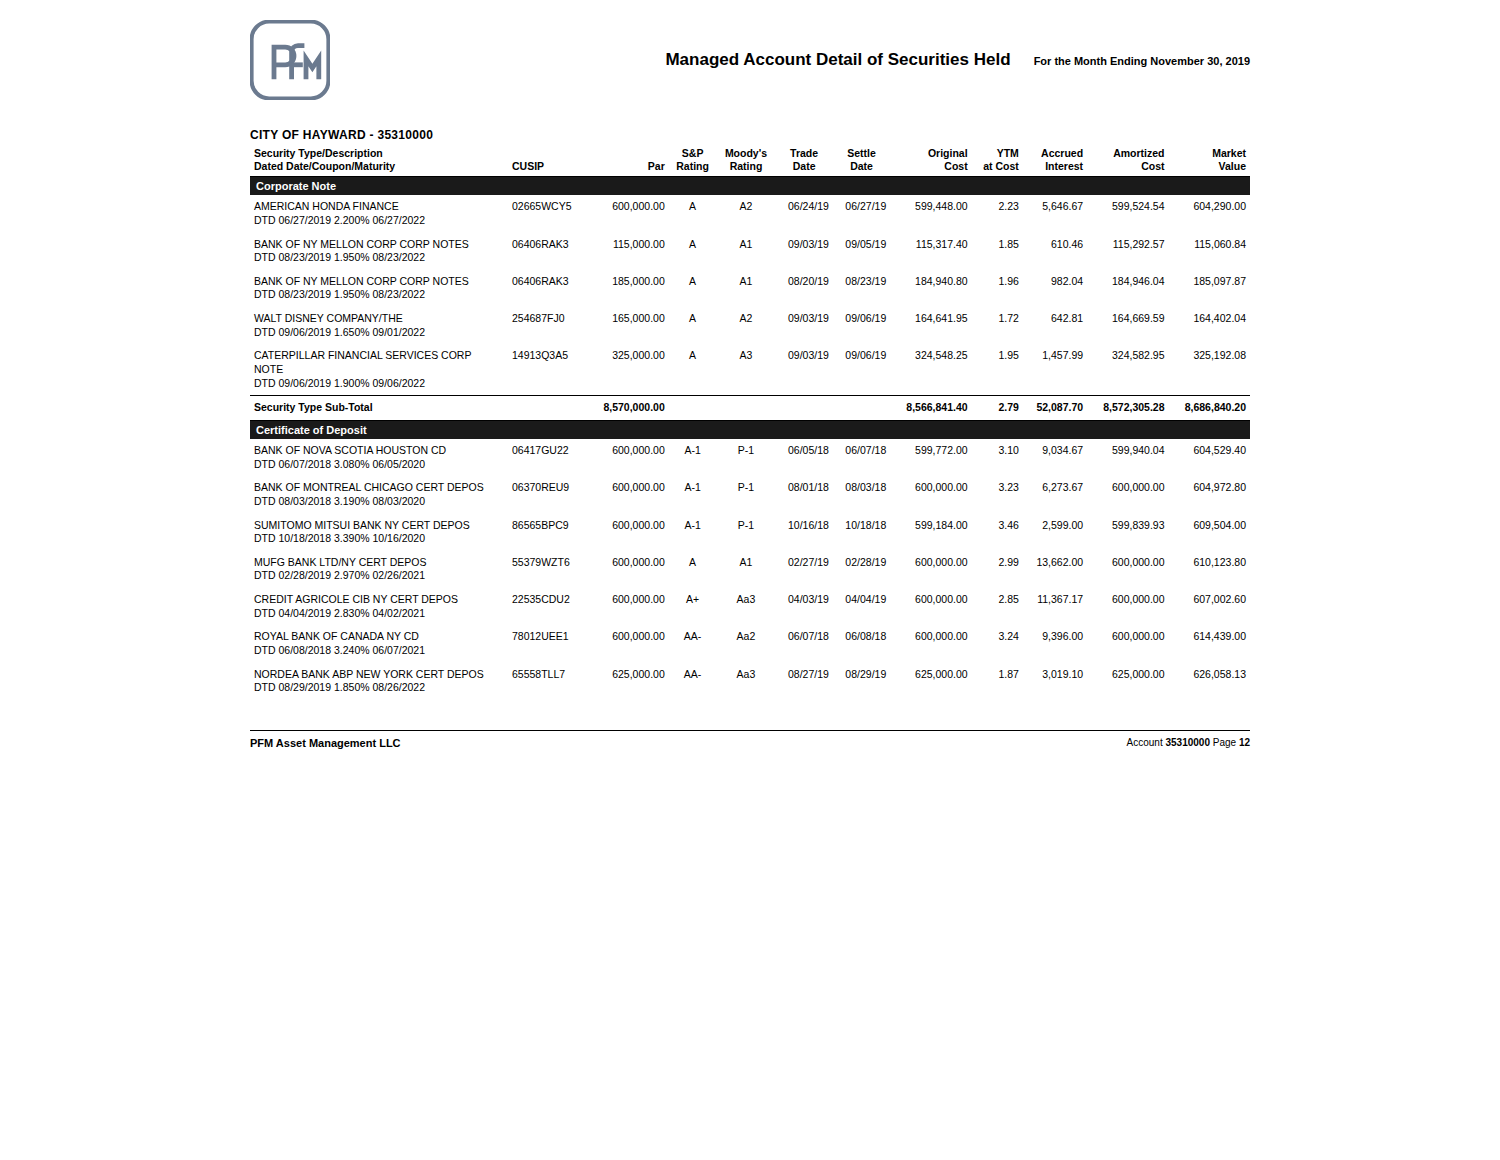Managed Account Detail of Securities Held For the Month Ending November 30, 2019
CITY OF HAYWARD - 35310000
| Security Type/Description Dated Date/Coupon/Maturity | CUSIP | Par | S&P Rating | Moody's Rating | Trade Date | Settle Date | Original Cost | YTM at Cost | Accrued Interest | Amortized Cost | Market Value |
| --- | --- | --- | --- | --- | --- | --- | --- | --- | --- | --- | --- |
| Corporate Note |
| AMERICAN HONDA FINANCE DTD 06/27/2019 2.200% 06/27/2022 | 02665WCY5 | 600,000.00 | A | A2 | 06/24/19 | 06/27/19 | 599,448.00 | 2.23 | 5,646.67 | 599,524.54 | 604,290.00 |
| BANK OF NY MELLON CORP CORP NOTES DTD 08/23/2019 1.950% 08/23/2022 | 06406RAK3 | 115,000.00 | A | A1 | 09/03/19 | 09/05/19 | 115,317.40 | 1.85 | 610.46 | 115,292.57 | 115,060.84 |
| BANK OF NY MELLON CORP CORP NOTES DTD 08/23/2019 1.950% 08/23/2022 | 06406RAK3 | 185,000.00 | A | A1 | 08/20/19 | 08/23/19 | 184,940.80 | 1.96 | 982.04 | 184,946.04 | 185,097.87 |
| WALT DISNEY COMPANY/THE DTD 09/06/2019 1.650% 09/01/2022 | 254687FJ0 | 165,000.00 | A | A2 | 09/03/19 | 09/06/19 | 164,641.95 | 1.72 | 642.81 | 164,669.59 | 164,402.04 |
| CATERPILLAR FINANCIAL SERVICES CORP NOTE DTD 09/06/2019 1.900% 09/06/2022 | 14913Q3A5 | 325,000.00 | A | A3 | 09/03/19 | 09/06/19 | 324,548.25 | 1.95 | 1,457.99 | 324,582.95 | 325,192.08 |
| Security Type Sub-Total | | 8,570,000.00 | | | | | 8,566,841.40 | 2.79 | 52,087.70 | 8,572,305.28 | 8,686,840.20 |
| Certificate of Deposit |
| BANK OF NOVA SCOTIA HOUSTON CD DTD 06/07/2018 3.080% 06/05/2020 | 06417GU22 | 600,000.00 | A-1 | P-1 | 06/05/18 | 06/07/18 | 599,772.00 | 3.10 | 9,034.67 | 599,940.04 | 604,529.40 |
| BANK OF MONTREAL CHICAGO CERT DEPOS DTD 08/03/2018 3.190% 08/03/2020 | 06370REU9 | 600,000.00 | A-1 | P-1 | 08/01/18 | 08/03/18 | 600,000.00 | 3.23 | 6,273.67 | 600,000.00 | 604,972.80 |
| SUMITOMO MITSUI BANK NY CERT DEPOS DTD 10/18/2018 3.390% 10/16/2020 | 86565BPC9 | 600,000.00 | A-1 | P-1 | 10/16/18 | 10/18/18 | 599,184.00 | 3.46 | 2,599.00 | 599,839.93 | 609,504.00 |
| MUFG BANK LTD/NY CERT DEPOS DTD 02/28/2019 2.970% 02/26/2021 | 55379WZT6 | 600,000.00 | A | A1 | 02/27/19 | 02/28/19 | 600,000.00 | 2.99 | 13,662.00 | 600,000.00 | 610,123.80 |
| CREDIT AGRICOLE CIB NY CERT DEPOS DTD 04/04/2019 2.830% 04/02/2021 | 22535CDU2 | 600,000.00 | A+ | Aa3 | 04/03/19 | 04/04/19 | 600,000.00 | 2.85 | 11,367.17 | 600,000.00 | 607,002.60 |
| ROYAL BANK OF CANADA NY CD DTD 06/08/2018 3.240% 06/07/2021 | 78012UEE1 | 600,000.00 | AA- | Aa2 | 06/07/18 | 06/08/18 | 600,000.00 | 3.24 | 9,396.00 | 600,000.00 | 614,439.00 |
| NORDEA BANK ABP NEW YORK CERT DEPOS DTD 08/29/2019 1.850% 08/26/2022 | 65558TLL7 | 625,000.00 | AA- | Aa3 | 08/27/19 | 08/29/19 | 625,000.00 | 1.87 | 3,019.10 | 625,000.00 | 626,058.13 |
PFM Asset Management LLC
Account 35310000 Page 12